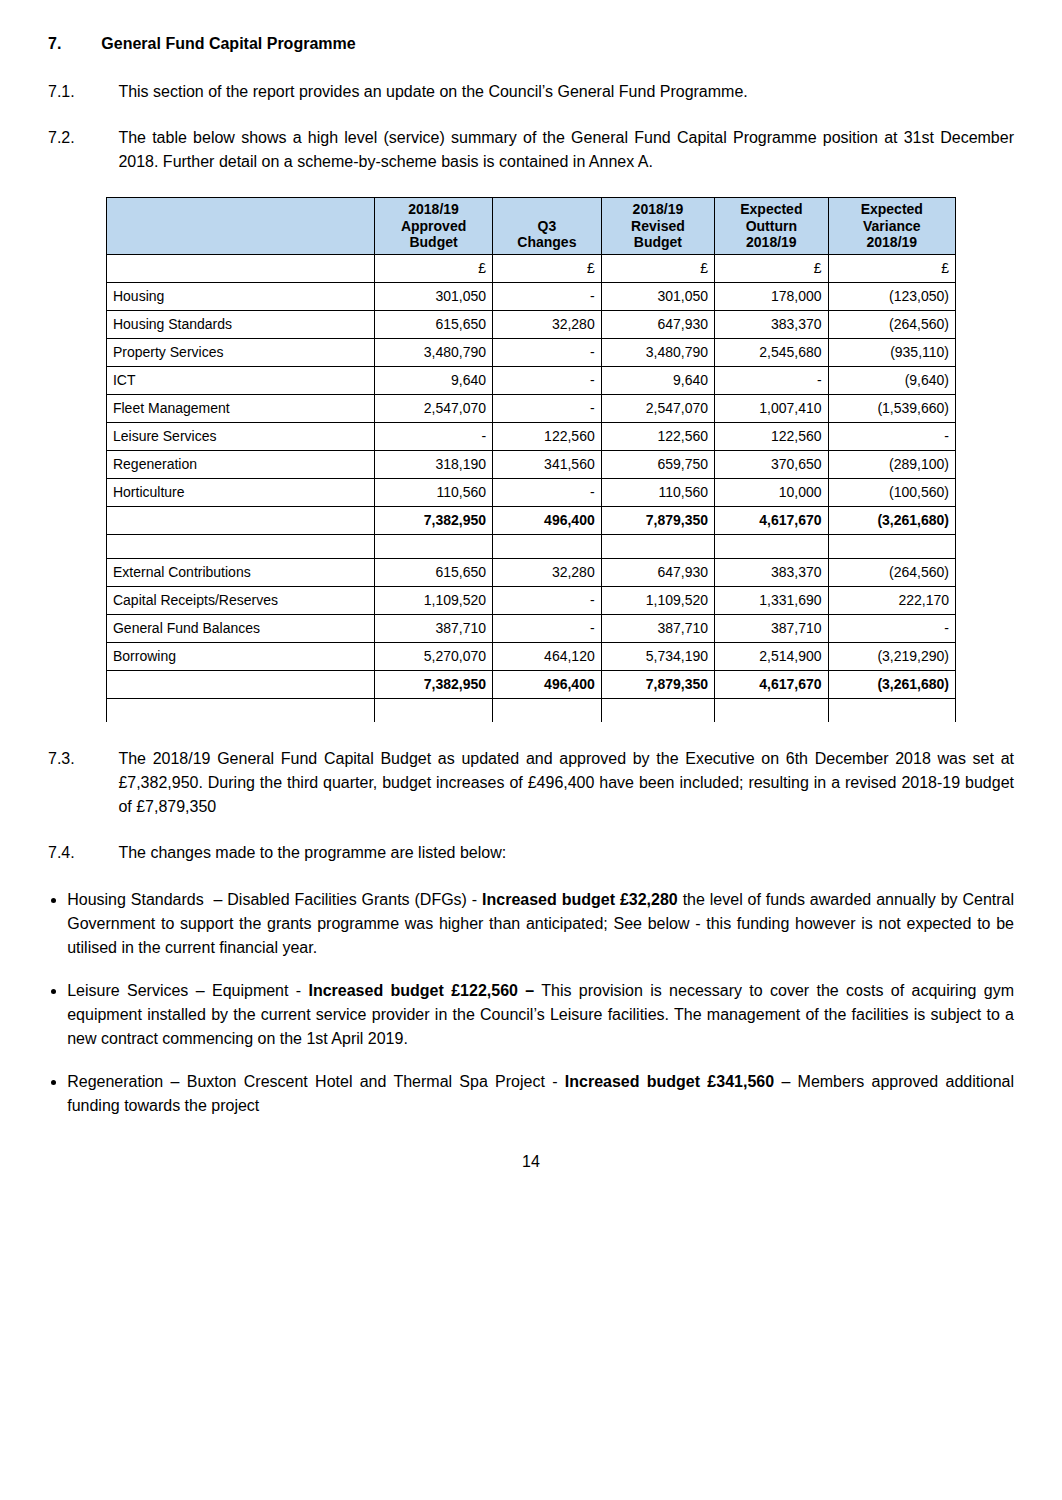7. General Fund Capital Programme
7.1. This section of the report provides an update on the Council’s General Fund Programme.
7.2. The table below shows a high level (service) summary of the General Fund Capital Programme position at 31st December 2018. Further detail on a scheme-by-scheme basis is contained in Annex A.
| | 2018/19 Approved Budget | Q3 Changes | 2018/19 Revised Budget | Expected Outturn 2018/19 | Expected Variance 2018/19 |
| --- | --- | --- | --- | --- | --- |
| | £ | £ | £ | £ | £ |
| Housing | 301,050 | - | 301,050 | 178,000 | (123,050) |
| Housing Standards | 615,650 | 32,280 | 647,930 | 383,370 | (264,560) |
| Property Services | 3,480,790 | - | 3,480,790 | 2,545,680 | (935,110) |
| ICT | 9,640 | - | 9,640 | - | (9,640) |
| Fleet Management | 2,547,070 | - | 2,547,070 | 1,007,410 | (1,539,660) |
| Leisure Services | - | 122,560 | 122,560 | 122,560 | - |
| Regeneration | 318,190 | 341,560 | 659,750 | 370,650 | (289,100) |
| Horticulture | 110,560 | - | 110,560 | 10,000 | (100,560) |
| | 7,382,950 | 496,400 | 7,879,350 | 4,617,670 | (3,261,680) |
| External Contributions | 615,650 | 32,280 | 647,930 | 383,370 | (264,560) |
| Capital Receipts/Reserves | 1,109,520 | - | 1,109,520 | 1,331,690 | 222,170 |
| General Fund Balances | 387,710 | - | 387,710 | 387,710 | - |
| Borrowing | 5,270,070 | 464,120 | 5,734,190 | 2,514,900 | (3,219,290) |
| | 7,382,950 | 496,400 | 7,879,350 | 4,617,670 | (3,261,680) |
7.3. The 2018/19 General Fund Capital Budget as updated and approved by the Executive on 6th December 2018 was set at £7,382,950. During the third quarter, budget increases of £496,400 have been included; resulting in a revised 2018-19 budget of £7,879,350
7.4. The changes made to the programme are listed below:
Housing Standards – Disabled Facilities Grants (DFGs) - Increased budget £32,280 the level of funds awarded annually by Central Government to support the grants programme was higher than anticipated; See below - this funding however is not expected to be utilised in the current financial year.
Leisure Services – Equipment - Increased budget £122,560 – This provision is necessary to cover the costs of acquiring gym equipment installed by the current service provider in the Council’s Leisure facilities. The management of the facilities is subject to a new contract commencing on the 1st April 2019.
Regeneration – Buxton Crescent Hotel and Thermal Spa Project - Increased budget £341,560 – Members approved additional funding towards the project
14